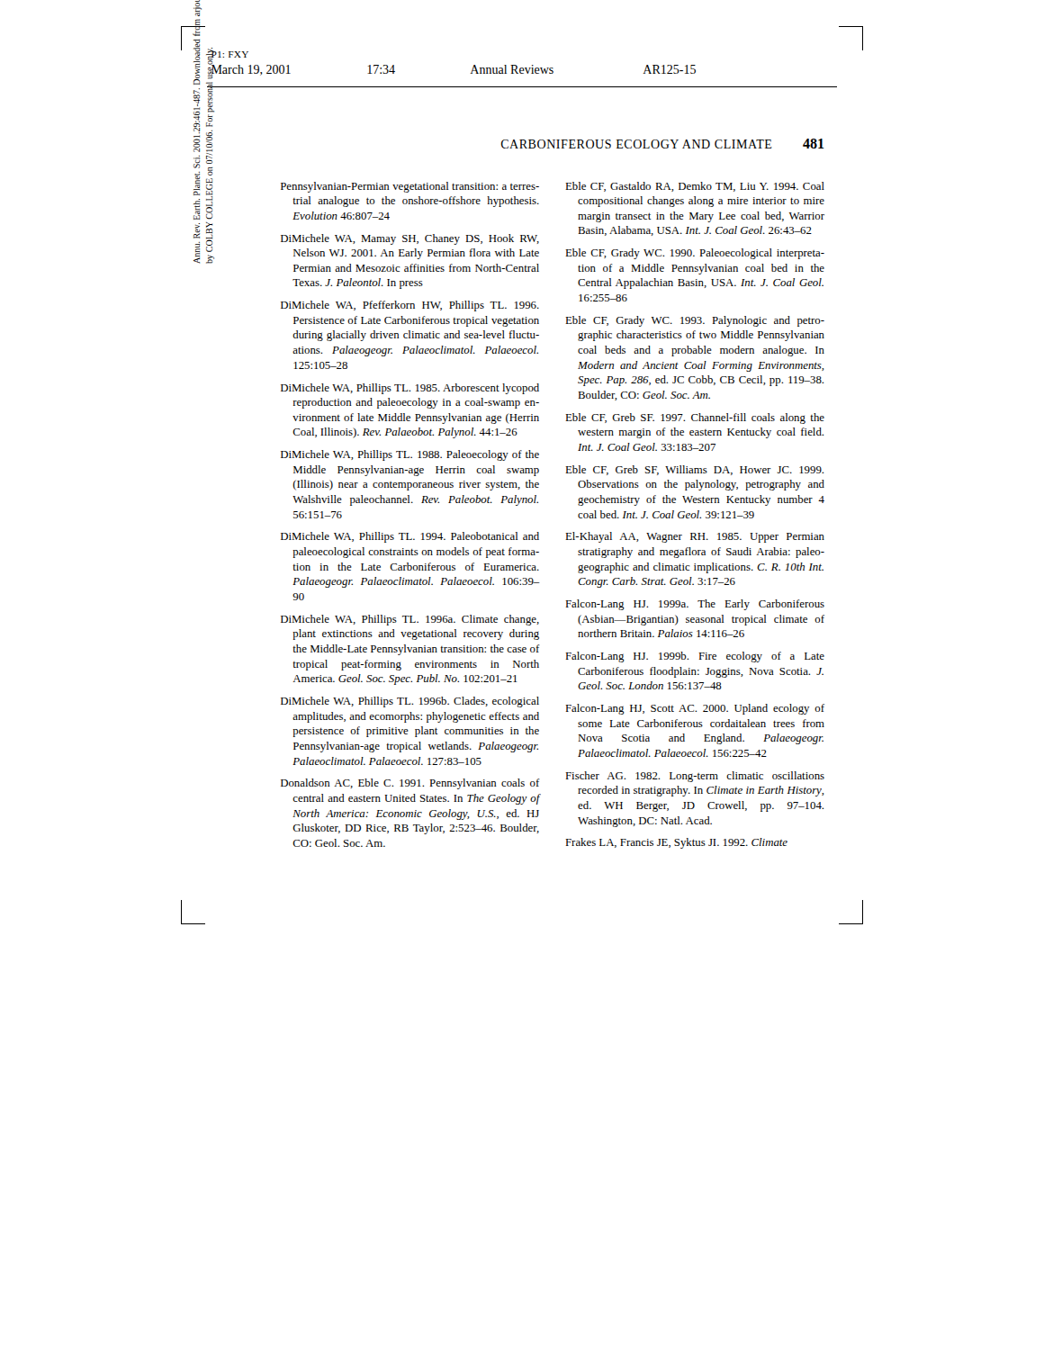P1: FXY
March 19, 2001 17:34 Annual Reviews AR125-15
Annu. Rev. Earth. Planet. Sci. 2001.29:461-487. Downloaded from arjournals.annualreviews.org by COLBY COLLEGE on 07/10/06. For personal use only.
Carboniferous Ecology and Climate 481
Pennsylvanian-Permian vegetational transition: a terrestrial analogue to the onshore-offshore hypothesis. Evolution 46:807–24
DiMichele WA, Mamay SH, Chaney DS, Hook RW, Nelson WJ. 2001. An Early Permian flora with Late Permian and Mesozoic affinities from North-Central Texas. J. Paleontol. In press
DiMichele WA, Pfefferkorn HW, Phillips TL. 1996. Persistence of Late Carboniferous tropical vegetation during glacially driven climatic and sea-level fluctuations. Palaeogeogr. Palaeoclimatol. Palaeoecol. 125:105–28
DiMichele WA, Phillips TL. 1985. Arborescent lycopod reproduction and paleoecology in a coal-swamp environment of late Middle Pennsylvanian age (Herrin Coal, Illinois). Rev. Palaeobot. Palynol. 44:1–26
DiMichele WA, Phillips TL. 1988. Paleoecology of the Middle Pennsylvanian-age Herrin coal swamp (Illinois) near a contemporaneous river system, the Walshville paleochannel. Rev. Paleobot. Palynol. 56:151–76
DiMichele WA, Phillips TL. 1994. Paleobotanical and paleoecological constraints on models of peat formation in the Late Carboniferous of Euramerica. Palaeogeogr. Palaeoclimatol. Palaeoecol. 106:39–90
DiMichele WA, Phillips TL. 1996a. Climate change, plant extinctions and vegetational recovery during the Middle-Late Pennsylvanian transition: the case of tropical peat-forming environments in North America. Geol. Soc. Spec. Publ. No. 102:201–21
DiMichele WA, Phillips TL. 1996b. Clades, ecological amplitudes, and ecomorphs: phylogenetic effects and persistence of primitive plant communities in the Pennsylvanian-age tropical wetlands. Palaeogeogr. Palaeoclimatol. Palaeoecol. 127:83–105
Donaldson AC, Eble C. 1991. Pennsylvanian coals of central and eastern United States. In The Geology of North America: Economic Geology, U.S., ed. HJ Gluskoter, DD Rice, RB Taylor, 2:523–46. Boulder, CO: Geol. Soc. Am.
Eble CF, Gastaldo RA, Demko TM, Liu Y. 1994. Coal compositional changes along a mire interior to mire margin transect in the Mary Lee coal bed, Warrior Basin, Alabama, USA. Int. J. Coal Geol. 26:43–62
Eble CF, Grady WC. 1990. Paleoecological interpretation of a Middle Pennsylvanian coal bed in the Central Appalachian Basin, USA. Int. J. Coal Geol. 16:255–86
Eble CF, Grady WC. 1993. Palynologic and petrographic characteristics of two Middle Pennsylvanian coal beds and a probable modern analogue. In Modern and Ancient Coal Forming Environments, Spec. Pap. 286, ed. JC Cobb, CB Cecil, pp. 119–38. Boulder, CO: Geol. Soc. Am.
Eble CF, Greb SF. 1997. Channel-fill coals along the western margin of the eastern Kentucky coal field. Int. J. Coal Geol. 33:183–207
Eble CF, Greb SF, Williams DA, Hower JC. 1999. Observations on the palynology, petrography and geochemistry of the Western Kentucky number 4 coal bed. Int. J. Coal Geol. 39:121–39
El-Khayal AA, Wagner RH. 1985. Upper Permian stratigraphy and megaflora of Saudi Arabia: paleogeographic and climatic implications. C. R. 10th Int. Congr. Carb. Strat. Geol. 3:17–26
Falcon-Lang HJ. 1999a. The Early Carboniferous (Asbian—Brigantian) seasonal tropical climate of northern Britain. Palaios 14:116–26
Falcon-Lang HJ. 1999b. Fire ecology of a Late Carboniferous floodplain: Joggins, Nova Scotia. J. Geol. Soc. London 156:137–48
Falcon-Lang HJ, Scott AC. 2000. Upland ecology of some Late Carboniferous cordaitalean trees from Nova Scotia and England. Palaeogeogr. Palaeoclimatol. Palaeoecol. 156:225–42
Fischer AG. 1982. Long-term climatic oscillations recorded in stratigraphy. In Climate in Earth History, ed. WH Berger, JD Crowell, pp. 97–104. Washington, DC: Natl. Acad.
Frakes LA, Francis JE, Syktus JI. 1992. Climate